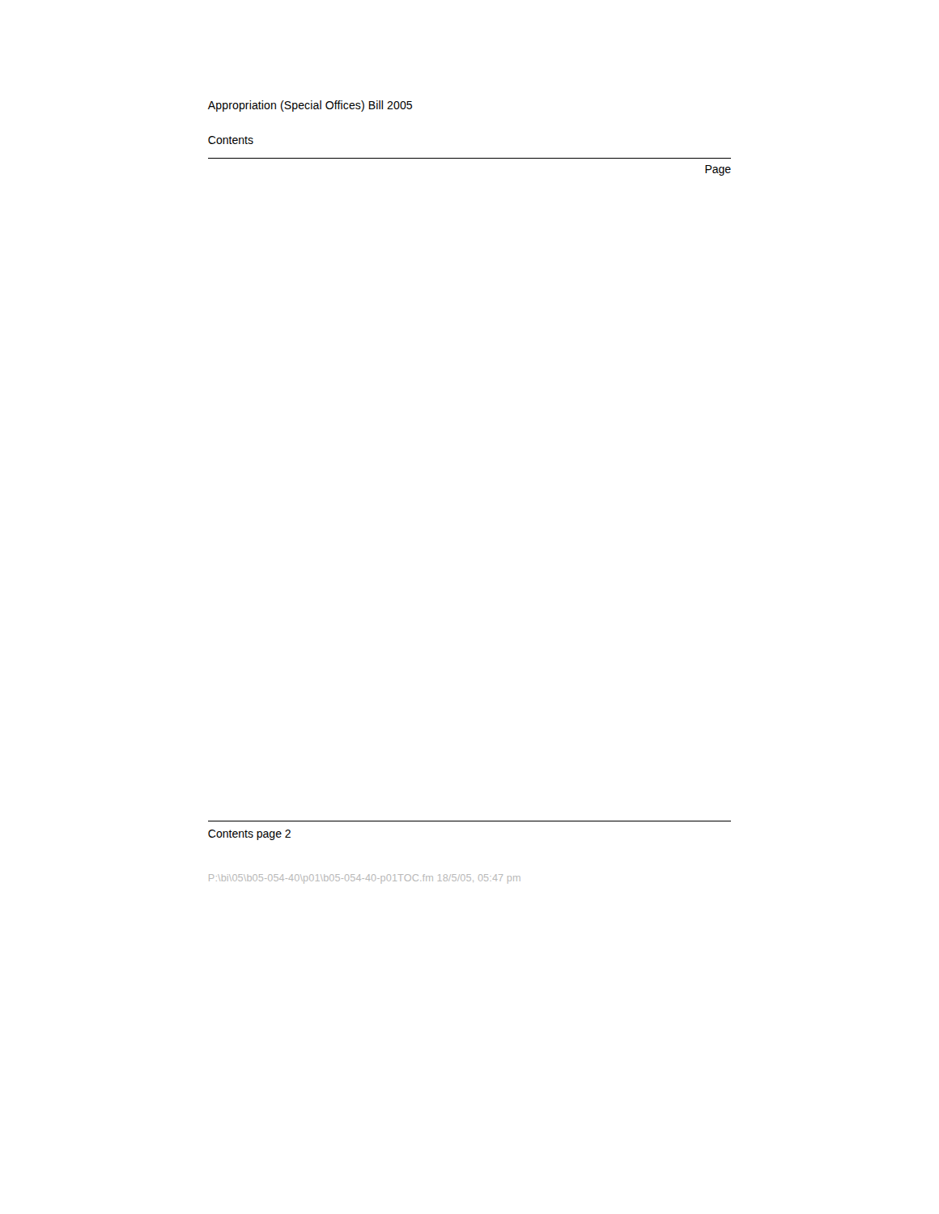Appropriation (Special Offices) Bill 2005
Contents
Page
Contents page 2
P:\bi\05\b05-054-40\p01\b05-054-40-p01TOC.fm 18/5/05, 05:47 pm